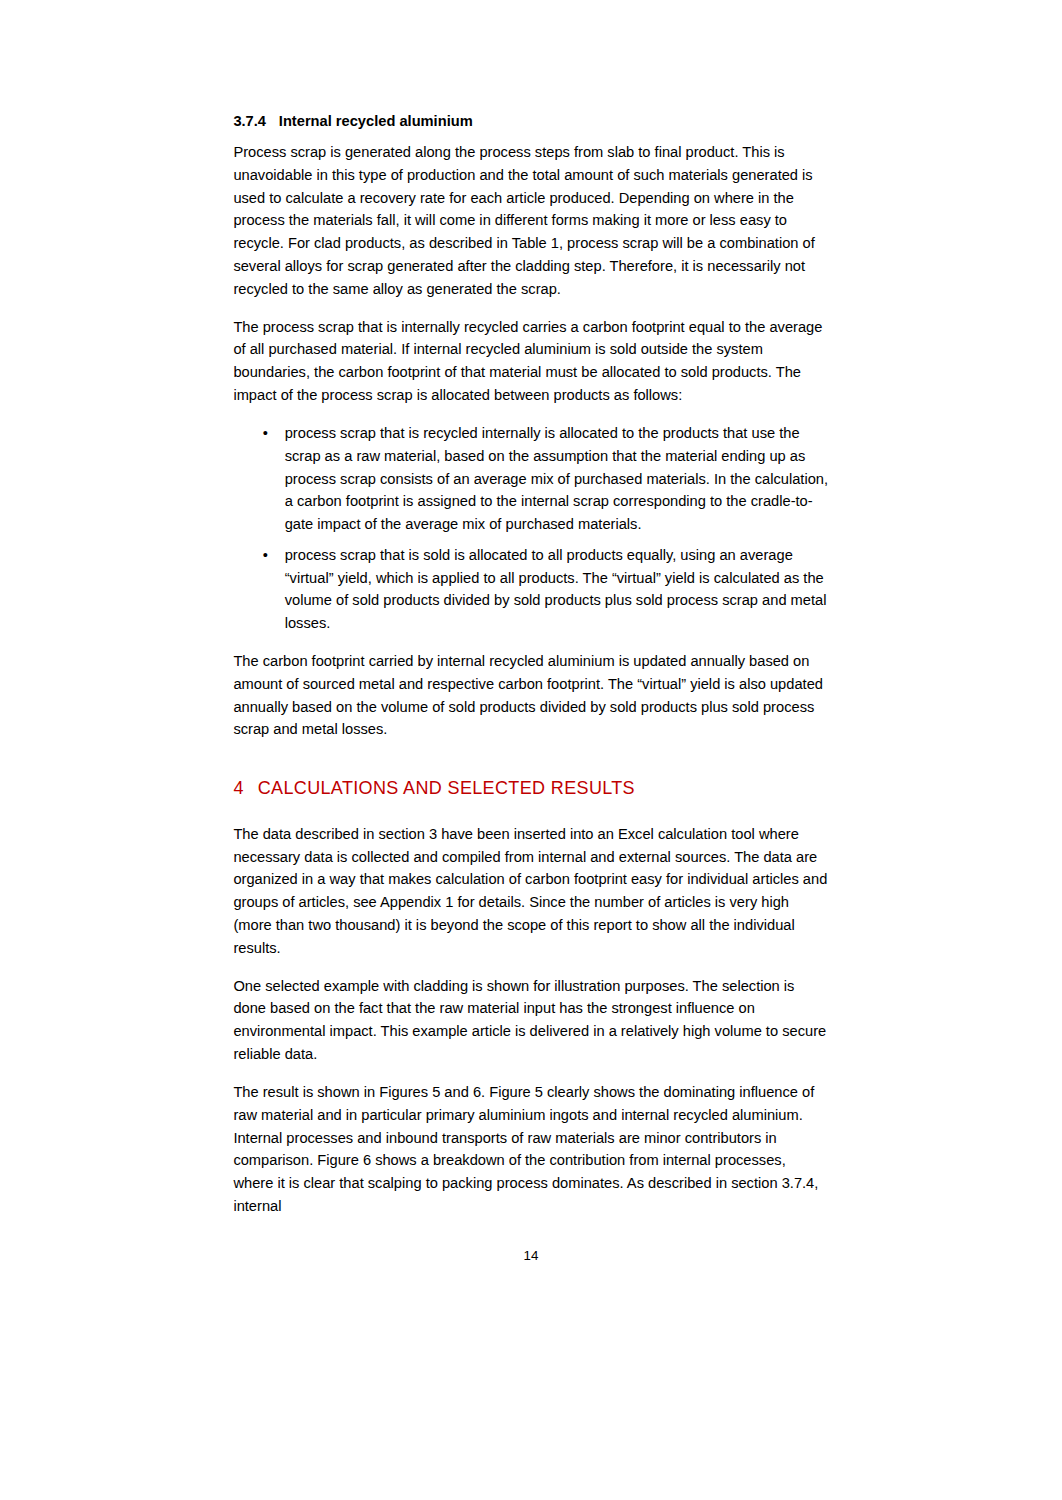3.7.4 Internal recycled aluminium
Process scrap is generated along the process steps from slab to final product. This is unavoidable in this type of production and the total amount of such materials generated is used to calculate a recovery rate for each article produced. Depending on where in the process the materials fall, it will come in different forms making it more or less easy to recycle. For clad products, as described in Table 1, process scrap will be a combination of several alloys for scrap generated after the cladding step. Therefore, it is necessarily not recycled to the same alloy as generated the scrap.
The process scrap that is internally recycled carries a carbon footprint equal to the average of all purchased material. If internal recycled aluminium is sold outside the system boundaries, the carbon footprint of that material must be allocated to sold products. The impact of the process scrap is allocated between products as follows:
process scrap that is recycled internally is allocated to the products that use the scrap as a raw material, based on the assumption that the material ending up as process scrap consists of an average mix of purchased materials. In the calculation, a carbon footprint is assigned to the internal scrap corresponding to the cradle-to-gate impact of the average mix of purchased materials.
process scrap that is sold is allocated to all products equally, using an average “virtual” yield, which is applied to all products. The “virtual” yield is calculated as the volume of sold products divided by sold products plus sold process scrap and metal losses.
The carbon footprint carried by internal recycled aluminium is updated annually based on amount of sourced metal and respective carbon footprint. The “virtual” yield is also updated annually based on the volume of sold products divided by sold products plus sold process scrap and metal losses.
4 CALCULATIONS AND SELECTED RESULTS
The data described in section 3 have been inserted into an Excel calculation tool where necessary data is collected and compiled from internal and external sources. The data are organized in a way that makes calculation of carbon footprint easy for individual articles and groups of articles, see Appendix 1 for details. Since the number of articles is very high (more than two thousand) it is beyond the scope of this report to show all the individual results.
One selected example with cladding is shown for illustration purposes. The selection is done based on the fact that the raw material input has the strongest influence on environmental impact. This example article is delivered in a relatively high volume to secure reliable data.
The result is shown in Figures 5 and 6. Figure 5 clearly shows the dominating influence of raw material and in particular primary aluminium ingots and internal recycled aluminium. Internal processes and inbound transports of raw materials are minor contributors in comparison. Figure 6 shows a breakdown of the contribution from internal processes, where it is clear that scalping to packing process dominates. As described in section 3.7.4, internal
14